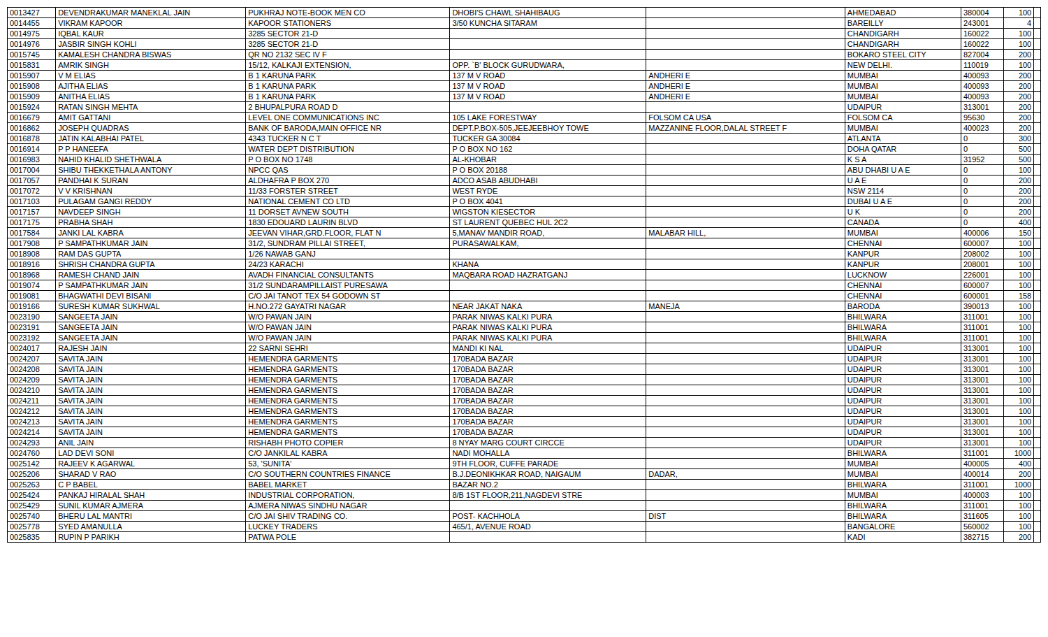| 0013427 | DEVENDRAKUMAR MANEKLAL JAIN | PUKHRAJ NOTE-BOOK MEN CO | DHOBI'S CHAWL SHAHIBAUG | | AHMEDABAD | 380004 | 100 | |
| 0014455 | VIKRAM KAPOOR | KAPOOR STATIONERS | 3/50 KUNCHA SITARAM | | BAREILLY | 243001 | 4 | |
| 0014975 | IQBAL KAUR | 3285 SECTOR 21-D | | | CHANDIGARH | 160022 | 100 | |
| 0014976 | JASBIR SINGH KOHLI | 3285 SECTOR 21-D | | | CHANDIGARH | 160022 | 100 | |
| 0015745 | KAMALESH CHANDRA BISWAS | QR NO 2132 SEC IV F | | | BOKARO STEEL CITY | 827004 | 200 | |
| 0015831 | AMRIK SINGH | 15/12, KALKAJI EXTENSION, | OPP. `B' BLOCK GURUDWARA, | | NEW DELHI. | 110019 | 100 | |
| 0015907 | V M ELIAS | B 1 KARUNA PARK | 137 M V ROAD | ANDHERI E | MUMBAI | 400093 | 200 | |
| 0015908 | AJITHA ELIAS | B 1 KARUNA PARK | 137 M V ROAD | ANDHERI E | MUMBAI | 400093 | 200 | |
| 0015909 | ANITHA ELIAS | B 1 KARUNA PARK | 137 M V ROAD | ANDHERI E | MUMBAI | 400093 | 200 | |
| 0015924 | RATAN SINGH MEHTA | 2 BHUPALPURA ROAD D | | | UDAIPUR | 313001 | 200 | |
| 0016679 | AMIT GATTANI | LEVEL ONE COMMUNICATIONS INC | 105 LAKE FORESTWAY | FOLSOM CA USA | FOLSOM CA | 95630 | 200 | |
| 0016862 | JOSEPH QUADRAS | BANK OF BARODA,MAIN OFFICE NR | DEPT.P.BOX-505,JEEJEEBHOY TOWE | MAZZANINE FLOOR,DALAL STREET F | MUMBAI | 400023 | 200 | |
| 0016878 | JATIN KALABHAI PATEL | 4343 TUCKER N C T | TUCKER GA 30084 | | ATLANTA | 0 | 300 | |
| 0016914 | P P HANEEFA | WATER DEPT DISTRIBUTION | P O BOX NO 162 | | DOHA QATAR | 0 | 500 | |
| 0016983 | NAHID KHALID SHETHWALA | P O BOX NO 1748 | AL-KHOBAR | | K S A | 31952 | 500 | |
| 0017004 | SHIBU THEKKETHALA ANTONY | NPCC QAS | P O BOX 20188 | | ABU DHABI U A E | 0 | 100 | |
| 0017057 | PANDHAI K SURAN | ALDHAFRA P BOX 270 | ADCO ASAB ABUDHABI | | U A E | 0 | 200 | |
| 0017072 | V V KRISHNAN | 11/33 FORSTER STREET | WEST RYDE | | NSW 2114 | 0 | 200 | |
| 0017103 | PULAGAM GANGI REDDY | NATIONAL CEMENT CO LTD | P O BOX 4041 | | DUBAI U A E | 0 | 200 | |
| 0017157 | NAVDEEP SINGH | 11 DORSET AVNEW SOUTH | WIGSTON KIESECTOR | | U K | 0 | 200 | |
| 0017175 | PRABHA SHAH | 1830 EDOUARD LAURIN BLVD | ST LAURENT QUEBEC HUL 2C2 | | CANADA | 0 | 400 | |
| 0017584 | JANKI LAL KABRA | JEEVAN VIHAR,GRD.FLOOR, FLAT N | 5,MANAV MANDIR ROAD, | MALABAR HILL, | MUMBAI | 400006 | 150 | |
| 0017908 | P SAMPATHKUMAR JAIN | 31/2, SUNDRAM PILLAI STREET, | PURASAWALKAM, | | CHENNAI | 600007 | 100 | |
| 0018908 | RAM DAS GUPTA | 1/26 NAWAB GANJ | | | KANPUR | 208002 | 100 | |
| 0018916 | SHRISH CHANDRA GUPTA | 24/23 KARACHI | KHANA | | KANPUR | 208001 | 100 | |
| 0018968 | RAMESH CHAND JAIN | AVADH FINANCIAL CONSULTANTS | MAQBARA ROAD HAZRATGANJ | | LUCKNOW | 226001 | 100 | |
| 0019074 | P SAMPATHKUMAR JAIN | 31/2 SUNDARAMPILLAIST PURESAWA | | | CHENNAI | 600007 | 100 | |
| 0019081 | BHAGWATHI DEVI BISANI | C/O JAI TANOT TEX 54 GODOWN ST | | | CHENNAI | 600001 | 158 | |
| 0019166 | SURESH KUMAR SUKHWAL | H.NO.272 GAYATRI NAGAR | NEAR JAKAT NAKA | MANEJA | BARODA | 390013 | 100 | |
| 0023190 | SANGEETA JAIN | W/O PAWAN JAIN | PARAK NIWAS KALKI PURA | | BHILWARA | 311001 | 100 | |
| 0023191 | SANGEETA JAIN | W/O PAWAN JAIN | PARAK NIWAS KALKI PURA | | BHILWARA | 311001 | 100 | |
| 0023192 | SANGEETA JAIN | W/O PAWAN JAIN | PARAK NIWAS KALKI PURA | | BHILWARA | 311001 | 100 | |
| 0024017 | RAJESH JAIN | 22 SARNI SEHRI | MANDI KI NAL | | UDAIPUR | 313001 | 100 | |
| 0024207 | SAVITA JAIN | HEMENDRA GARMENTS | 170BADA BAZAR | | UDAIPUR | 313001 | 100 | |
| 0024208 | SAVITA JAIN | HEMENDRA GARMENTS | 170BADA BAZAR | | UDAIPUR | 313001 | 100 | |
| 0024209 | SAVITA JAIN | HEMENDRA GARMENTS | 170BADA BAZAR | | UDAIPUR | 313001 | 100 | |
| 0024210 | SAVITA JAIN | HEMENDRA GARMENTS | 170BADA BAZAR | | UDAIPUR | 313001 | 100 | |
| 0024211 | SAVITA JAIN | HEMENDRA GARMENTS | 170BADA BAZAR | | UDAIPUR | 313001 | 100 | |
| 0024212 | SAVITA JAIN | HEMENDRA GARMENTS | 170BADA BAZAR | | UDAIPUR | 313001 | 100 | |
| 0024213 | SAVITA JAIN | HEMENDRA GARMENTS | 170BADA BAZAR | | UDAIPUR | 313001 | 100 | |
| 0024214 | SAVITA JAIN | HEMENDRA GARMENTS | 170BADA BAZAR | | UDAIPUR | 313001 | 100 | |
| 0024293 | ANIL JAIN | RISHABH PHOTO COPIER | 8 NYAY MARG COURT CIRCCE | | UDAIPUR | 313001 | 100 | |
| 0024760 | LAD DEVI SONI | C/O JANKILAL KABRA | NADI MOHALLA | | BHILWARA | 311001 | 1000 | |
| 0025142 | RAJEEV K AGARWAL | 53, 'SUNITA' | 9TH FLOOR, CUFFE PARADE | | MUMBAI | 400005 | 400 | |
| 0025206 | SHARAD V RAO | C/O SOUTHERN COUNTRIES FINANCE | B.J.DEONIKHKAR ROAD, NAIGAUM | DADAR, | MUMBAI | 400014 | 200 | |
| 0025263 | C P BABEL | BABEL MARKET | BAZAR NO.2 | | BHILWARA | 311001 | 1000 | |
| 0025424 | PANKAJ HIRALAL SHAH | INDUSTRIAL CORPORATION, | 8/B 1ST FLOOR,211,NAGDEVI STRE | | MUMBAI | 400003 | 100 | |
| 0025429 | SUNIL KUMAR AJMERA | AJMERA NIWAS SINDHU NAGAR | | | BHILWARA | 311001 | 100 | |
| 0025740 | BHERU LAL MANTRI | C/O JAI SHIV TRADING CO. | POST- KACHHOLA | DIST | BHILWARA | 311605 | 100 | |
| 0025778 | SYED AMANULLA | LUCKEY TRADERS | 465/1, AVENUE ROAD | | BANGALORE | 560002 | 100 | |
| 0025835 | RUPIN P PARIKH | PATWA POLE | | | KADI | 382715 | 200 | |